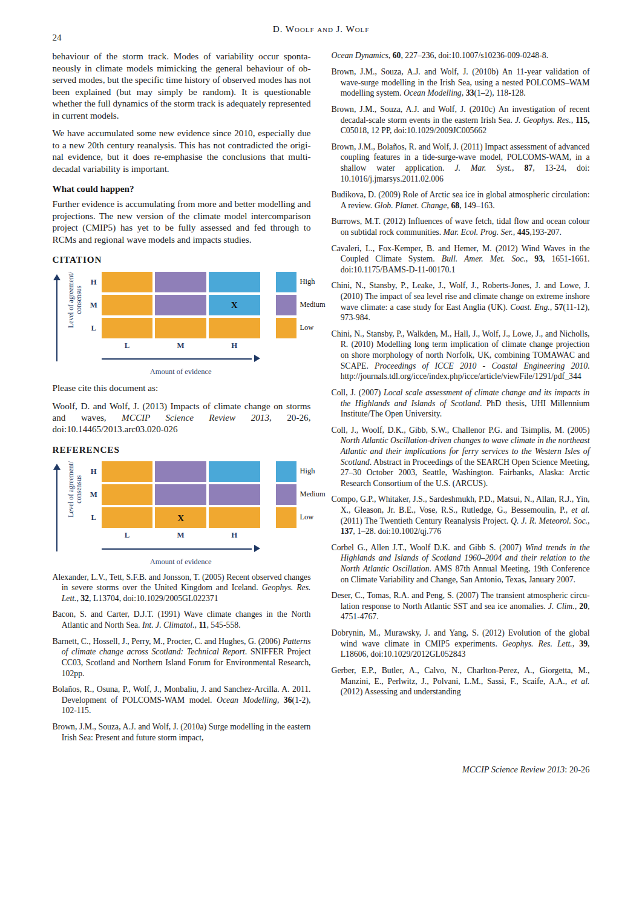24
D. Woolf and J. Wolf
behaviour of the storm track. Modes of variability occur spontaneously in climate models mimicking the general behaviour of observed modes, but the specific time history of observed modes has not been explained (but may simply be random). It is questionable whether the full dynamics of the storm track is adequately represented in current models.
We have accumulated some new evidence since 2010, especially due to a new 20th century reanalysis. This has not contradicted the original evidence, but it does re-emphasise the conclusions that multi-decadal variability is important.
What could happen?
Further evidence is accumulating from more and better modelling and projections. The new version of the climate model intercomparison project (CMIP5) has yet to be fully assessed and fed through to RCMs and regional wave models and impacts studies.
CITATION
Level of agreement/
consensus
H
High
M
X
Medium
L
Low
L
M
H
Amount of evidence
Please cite this document as:
Woolf, D. and Wolf, J. (2013) Impacts of climate change on storms and waves, MCCIP Science Review 2013, 20-26, doi:10.14465/2013.arc03.020-026
REFERENCES
Level of agreement/
consensus
H
High
M
Medium
L
X
Low
L
M
H
Amount of evidence
Alexander, L.V., Tett, S.F.B. and Jonsson, T. (2005) Recent observed changes in severe storms over the United Kingdom and Iceland. Geophys. Res. Lett., 32, L13704, doi:10.1029/2005GL022371
Bacon, S. and Carter, D.J.T. (1991) Wave climate changes in the North Atlantic and North Sea. Int. J. Climatol., 11, 545-558.
Barnett, C., Hossell, J., Perry, M., Procter, C. and Hughes, G. (2006) Patterns of climate change across Scotland: Technical Report. SNIFFER Project CC03, Scotland and Northern Island Forum for Environmental Research, 102pp.
Bolaños, R., Osuna, P., Wolf, J., Monbaliu, J. and Sanchez-Arcilla. A. 2011. Development of POLCOMS-WAM model. Ocean Modelling, 36(1-2), 102-115.
Brown, J.M., Souza, A.J. and Wolf, J. (2010a) Surge modelling in the eastern Irish Sea: Present and future storm impact,
Ocean Dynamics, 60, 227–236, doi:10.1007/s10236-009-0248-8.
Brown, J.M., Souza, A.J. and Wolf, J. (2010b) An 11-year validation of wave-surge modelling in the Irish Sea, using a nested POLCOMS–WAM modelling system. Ocean Modelling, 33(1–2), 118-128.
Brown, J.M., Souza, A.J. and Wolf, J. (2010c) An investigation of recent decadal-scale storm events in the eastern Irish Sea. J. Geophys. Res., 115, C05018, 12 PP, doi:10.1029/2009JC005662
Brown, J.M., Bolaños, R. and Wolf, J. (2011) Impact assessment of advanced coupling features in a tide-surge-wave model, POLCOMS-WAM, in a shallow water application. J. Mar. Syst., 87, 13-24, doi: 10.1016/j.jmarsys.2011.02.006
Budikova, D. (2009) Role of Arctic sea ice in global atmospheric circulation: A review. Glob. Planet. Change, 68, 149–163.
Burrows, M.T. (2012) Influences of wave fetch, tidal flow and ocean colour on subtidal rock communities. Mar. Ecol. Prog. Ser., 445,193-207.
Cavaleri, L., Fox-Kemper, B. and Hemer, M. (2012) Wind Waves in the Coupled Climate System. Bull. Amer. Met. Soc., 93, 1651-1661. doi:10.1175/BAMS-D-11-00170.1
Chini, N., Stansby, P., Leake, J., Wolf, J., Roberts-Jones, J. and Lowe, J. (2010) The impact of sea level rise and climate change on extreme inshore wave climate: a case study for East Anglia (UK). Coast. Eng., 57(11-12), 973-984.
Chini, N., Stansby, P., Walkden, M., Hall, J., Wolf, J., Lowe, J., and Nicholls, R. (2010) Modelling long term implication of climate change projection on shore morphology of north Norfolk, UK, combining TOMAWAC and SCAPE. Proceedings of ICCE 2010 - Coastal Engineering 2010. http://journals.tdl.org/icce/index.php/icce/article/viewFile/1291/pdf_344
Coll, J. (2007) Local scale assessment of climate change and its impacts in the Highlands and Islands of Scotland. PhD thesis, UHI Millennium Institute/The Open University.
Coll, J., Woolf, D.K., Gibb, S.W., Challenor P.G. and Tsimplis, M. (2005) North Atlantic Oscillation-driven changes to wave climate in the northeast Atlantic and their implications for ferry services to the Western Isles of Scotland. Abstract in Proceedings of the SEARCH Open Science Meeting, 27–30 October 2003, Seattle, Washington. Fairbanks, Alaska: Arctic Research Consortium of the U.S. (ARCUS).
Compo, G.P., Whitaker, J.S., Sardeshmukh, P.D., Matsui, N., Allan, R.J., Yin, X., Gleason, Jr. B.E., Vose, R.S., Rutledge, G., Bessemoulin, P., et al. (2011) The Twentieth Century Reanalysis Project. Q. J. R. Meteorol. Soc., 137, 1–28. doi:10.1002/qj.776
Corbel G., Allen J.T., Woolf D.K. and Gibb S. (2007) Wind trends in the Highlands and Islands of Scotland 1960–2004 and their relation to the North Atlantic Oscillation. AMS 87th Annual Meeting, 19th Conference on Climate Variability and Change, San Antonio, Texas, January 2007.
Deser, C., Tomas, R.A. and Peng, S. (2007) The transient atmospheric circulation response to North Atlantic SST and sea ice anomalies. J. Clim., 20, 4751-4767.
Dobrynin, M., Murawsky, J. and Yang, S. (2012) Evolution of the global wind wave climate in CMIP5 experiments. Geophys. Res. Lett., 39, L18606, doi:10.1029/2012GL052843
Gerber, E.P., Butler, A., Calvo, N., Charlton-Perez, A., Giorgetta, M., Manzini, E., Perlwitz, J., Polvani, L.M., Sassi, F., Scaife, A.A., et al. (2012) Assessing and understanding
MCCIP Science Review 2013: 20-26